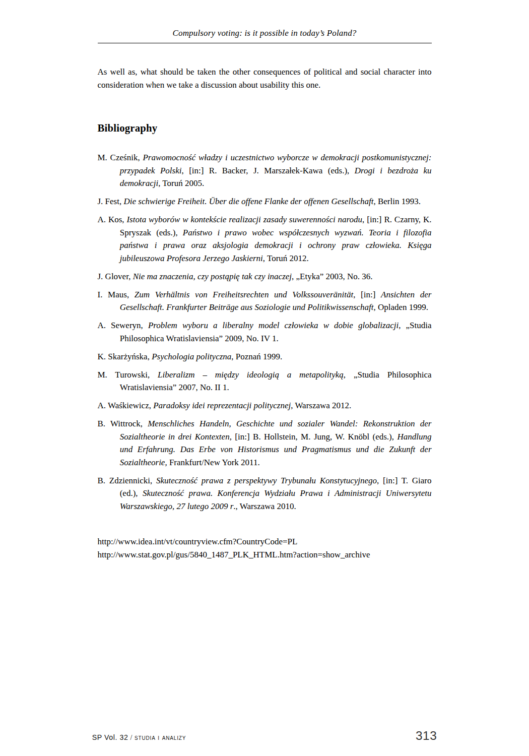Compulsory voting: is it possible in today’s Poland?
As well as, what should be taken the other consequences of political and social character into consideration when we take a discussion about usability this one.
Bibliography
M. Cześnik, Prawomocność władzy i uczestnictwo wyborcze w demokracji postkomunistycznej: przypadek Polski, [in:] R. Backer, J. Marszałek-Kawa (eds.), Drogi i bezdroża ku demokracji, Toruń 2005.
J. Fest, Die schwierige Freiheit. Über die offene Flanke der offenen Gesellschaft, Berlin 1993.
A. Kos, Istota wyborów w kontekście realizacji zasady suwerenności narodu, [in:] R. Czarny, K. Spryszak (eds.), Państwo i prawo wobec współczesnych wyzwań. Teoria i filozofia państwa i prawa oraz aksjologia demokracji i ochrony praw człowieka. Księga jubileuszowa Profesora Jerzego Jaskierni, Toruń 2012.
J. Glover, Nie ma znaczenia, czy postąpię tak czy inaczej, „Etyka” 2003, No. 36.
I. Maus, Zum Verhältnis von Freiheitsrechten und Volkssouveränität, [in:] Ansichten der Gesellschaft. Frankfurter Beiträge aus Soziologie und Politikwissenschaft, Opladen 1999.
A. Seweryn, Problem wyboru a liberalny model człowieka w dobie globalizacji, „Studia Philosophica Wratislaviensia” 2009, No. IV 1.
K. Skarżyńska, Psychologia polityczna, Poznań 1999.
M. Turowski, Liberalizm – między ideologią a metapolityką, „Studia Philosophica Wratislaviensia” 2007, No. II 1.
A. Waśkiewicz, Paradoksy idei reprezentacji politycznej, Warszawa 2012.
B. Wittrock, Menschliches Handeln, Geschichte und sozialer Wandel: Rekonstruktion der Sozialtheorie in drei Kontexten, [in:] B. Hollstein, M. Jung, W. Knöbl (eds.), Handlung und Erfahrung. Das Erbe von Historismus und Pragmatismus und die Zukunft der Sozialtheorie, Frankfurt/New York 2011.
B. Zdziennicki, Skuteczność prawa z perspektywy Trybunału Konstytucyjnego, [in:] T. Giaro (ed.), Skuteczność prawa. Konferencja Wydziału Prawa i Administracji Uniwersytetu Warszawskiego, 27 lutego 2009 r., Warszawa 2010.
http://www.idea.int/vt/countryview.cfm?CountryCode=PL
http://www.stat.gov.pl/gus/5840_1487_PLK_HTML.htm?action=show_archive
SP Vol. 32 / studia i analizy
313